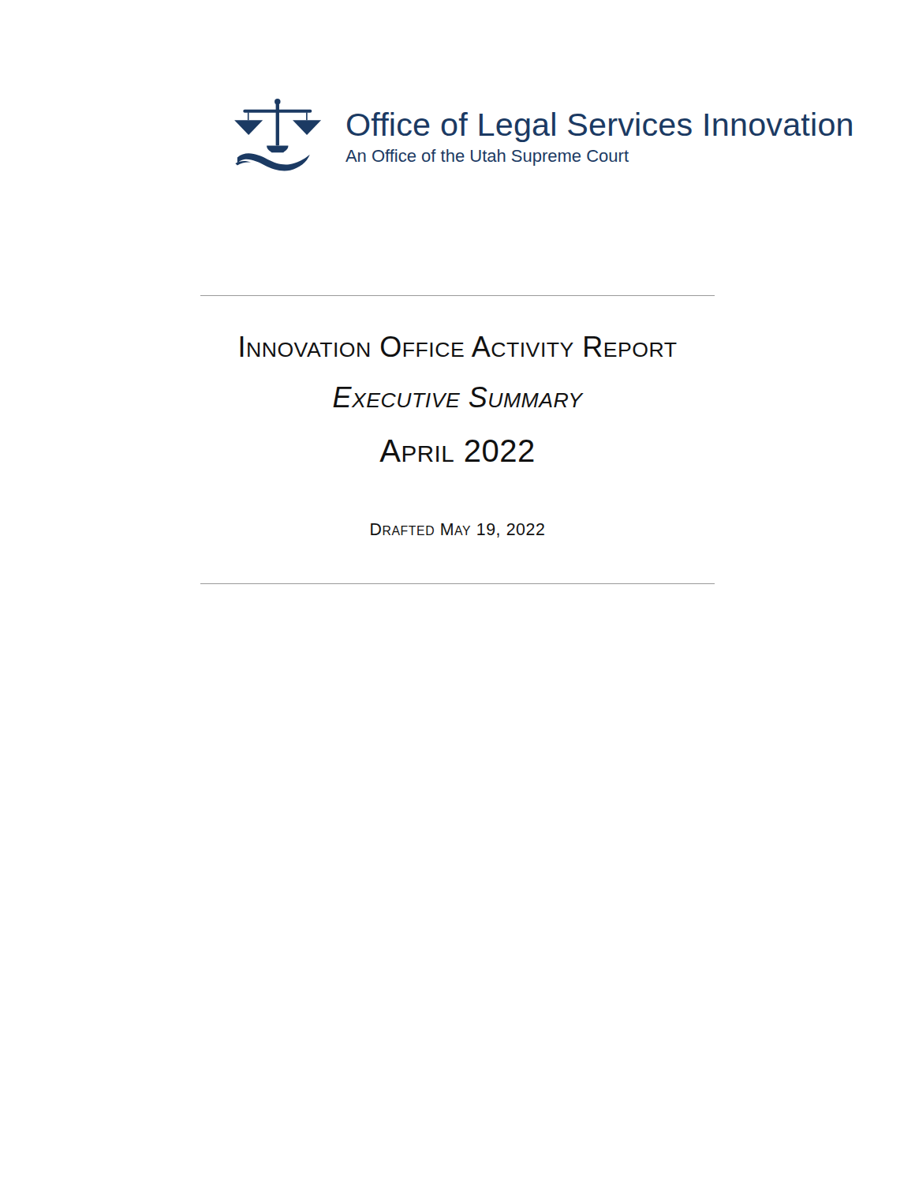Office of Legal Services Innovation
An Office of the Utah Supreme Court
INNOVATION OFFICE ACTIVITY REPORT
EXECUTIVE SUMMARY
APRIL 2022
DRAFTED MAY 19, 2022